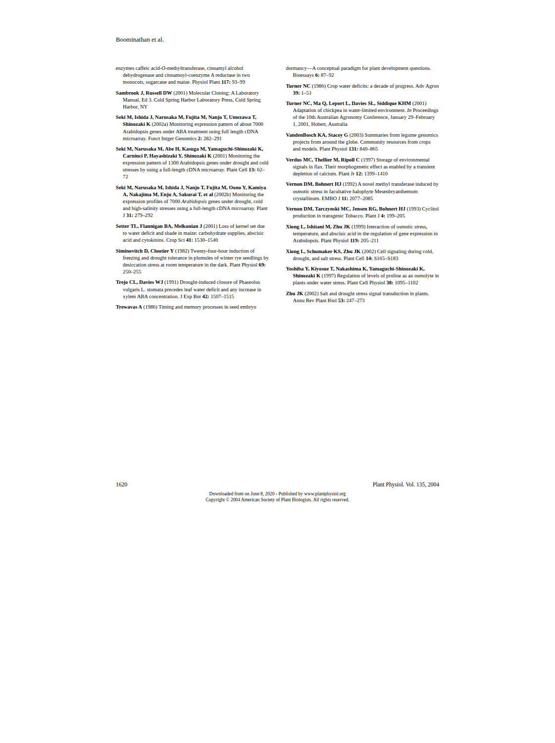Boominathan et al.
enzymes caffeic acid-O-methyltransferase, cinnamyl alcohol dehydrogenase and cinnamoyl-coenzyme A reductase in two monocots, sugarcane and maize. Physiol Plant 117: 93–99
Sambrook J, Russell DW (2001) Molecular Cloning: A Laboratory Manual, Ed 3. Cold Spring Harbor Laboratory Press, Cold Spring Harbor, NY
Seki M, Ishida J, Narusaka M, Fujita M, Nanjo T, Umezawa T, Shinozaki K (2002a) Monitoring expression pattern of about 7000 Arabidopsis genes under ABA treatment using full length cDNA microarray. Funct Intger Genomics 2: 282–291
Seki M, Narusaka M, Abe H, Kasuga M, Yamaguchi-Shinozaki K, Carninci P, Hayashizaki Y, Shinozaki K (2001) Monitoring the expression pattern of 1300 Arabidopsis genes under drought and cold stresses by using a full-length cDNA microarray. Plant Cell 13: 62–72
Seki M, Narusaka M, Ishida J, Nanjo T, Fujita M, Oono Y, Kamiya A, Nakajima M, Enju A, Sakurai T, et al (2002b) Monitoring the expression profiles of 7000 Arabidopsis genes under drought, cold and high-salinity stresses using a full-length cDNA microarray. Plant J 31: 279–292
Setter TL, Flannigan BA, Melkonian J (2001) Loss of kernel set due to water deficit and shade in maize: carbohydrate supplies, abscisic acid and cytokinins. Crop Sci 41: 1530–1540
Siminovitch D, Cloutier Y (1982) Twenty-four-hour induction of freezing and drought tolerance in plumules of winter rye seedlings by desiccation stress at room temperature in the dark. Plant Physiol 69: 250–255
Trejo CL, Davies WJ (1991) Drought-induced closure of Phaseolus vulgaris L. stomata precedes leaf water deficit and any increase in xylem ABA concentration. J Exp Bot 42: 1507–1515
Trewavas A (1986) Timing and memory processes in seed embryo
dormancy—A conceptual paradigm for plant development questions. Bioessays 6: 87–92
Turner NC (1986) Crop water deficits: a decade of progress. Adv Agron 39: 1–51
Turner NC, Ma Q, Leport L, Davies SL, Siddique KHM (2001) Adaptation of chickpea in water-limited environment. In Proceedings of the 10th Australian Agronomy Conference, January 29–February 1, 2001, Hobert, Australia
VandenBosch KA, Stacey G (2003) Summaries from legume genomics projects from around the globe. Community resources from crops and models. Plant Physiol 131: 840–865
Verdus MC, Thellier M, Ripoll C (1997) Storage of environmental signals in flax. Their morphogenetic effect as enabled by a transient depletion of calcium. Plant Jr 12: 1399–1410
Vernon DM, Bohnert HJ (1992) A novel methyl transferase induced by osmotic stress in facultative halophyte Mesenbryanthemum crystallinum. EMBO J 11: 2077–2085
Vernon DM, Tarczynski MC, Jensen RG, Bohnert HJ (1993) Cyclitol production in transgenic Tobacco. Plant J 4: 199–205
Xiong L, Ishitani M, Zhu JK (1999) Interaction of osmotic stress, temperature, and abscisic acid in the regulation of gene expression in Arabidopsis. Plant Physiol 119: 205–211
Xiong L, Schumaker KS, Zhu JK (2002) Cell signaling during cold, drought, and salt stress. Plant Cell 14: S165–S183
Yoshiba Y, Kiyosue T, Nakashima K, Yamaguchi-Shinozaki K, Shinozaki K (1997) Regulation of levels of proline as an osmolyte in plants under water stress. Plant Cell Physiol 38: 1095–1102
Zhu JK (2002) Salt and drought stress signal transduction in plants. Annu Rev Plant Biol 53: 247–273
1620 Plant Physiol. Vol. 135, 2004
Downloaded from on June 8, 2020 - Published by www.plantphysiol.org
Copyright © 2004 American Society of Plant Biologists. All rights reserved.